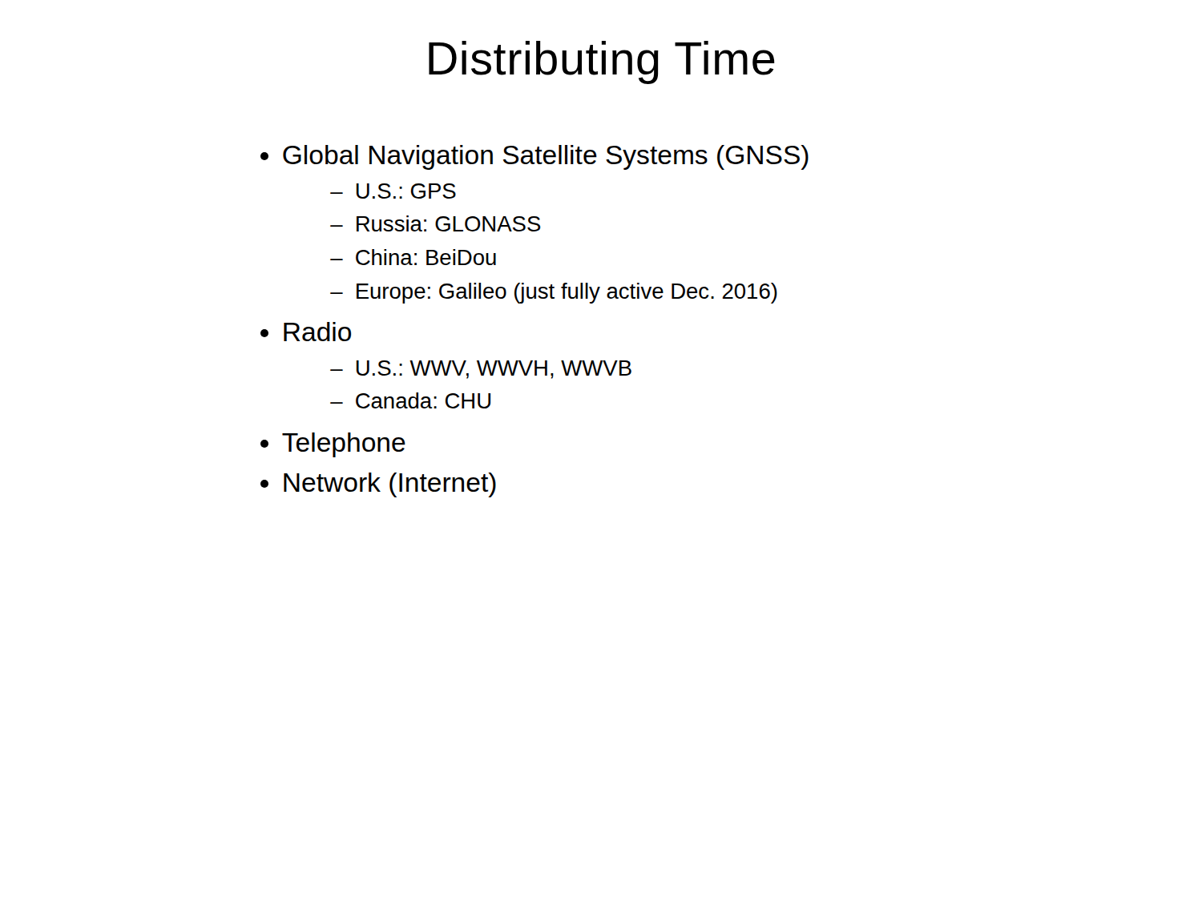Distributing Time
Global Navigation Satellite Systems (GNSS)
U.S.: GPS
Russia: GLONASS
China: BeiDou
Europe: Galileo (just fully active Dec. 2016)
Radio
U.S.: WWV, WWVH, WWVB
Canada: CHU
Telephone
Network (Internet)